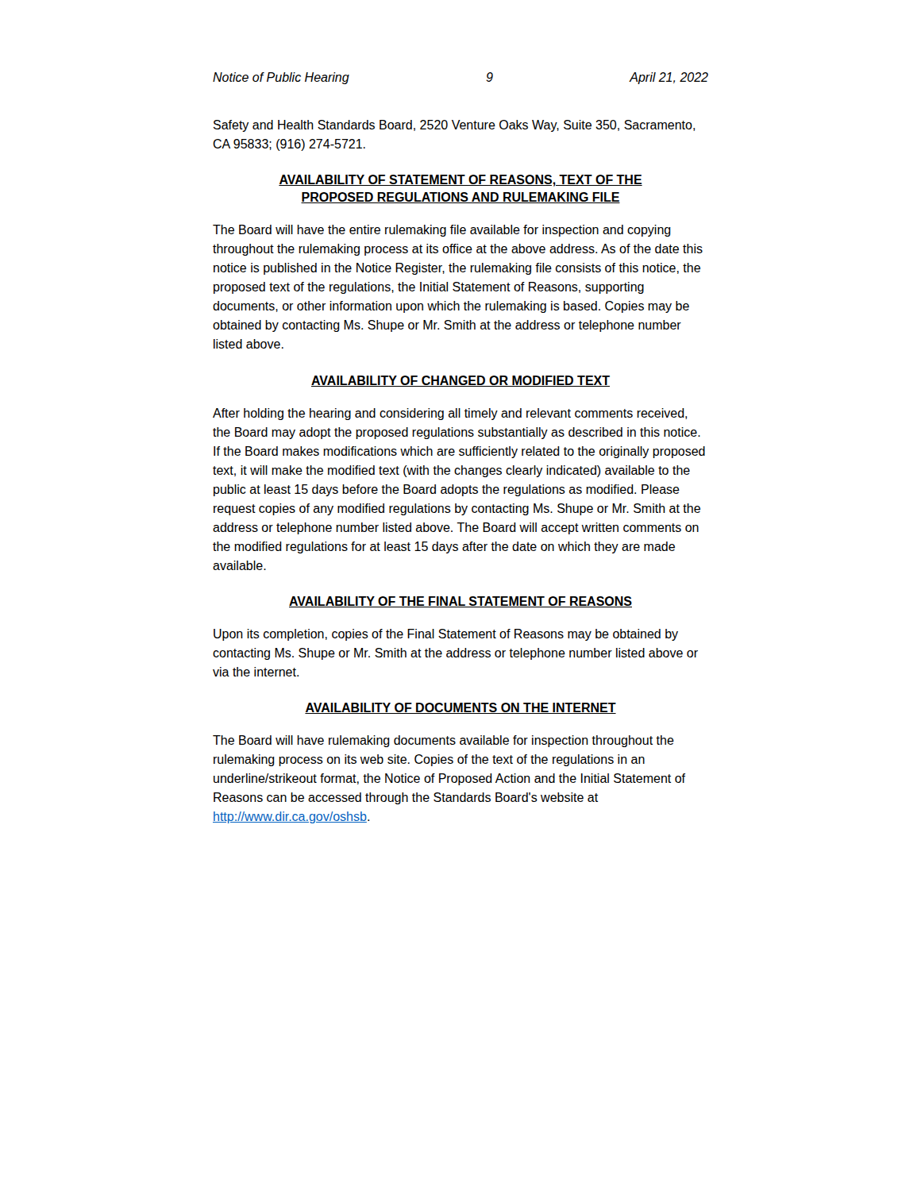Notice of Public Hearing 9 April 21, 2022
Safety and Health Standards Board, 2520 Venture Oaks Way, Suite 350, Sacramento, CA 95833; (916) 274-5721.
AVAILABILITY OF STATEMENT OF REASONS, TEXT OF THE
PROPOSED REGULATIONS AND RULEMAKING FILE
The Board will have the entire rulemaking file available for inspection and copying throughout the rulemaking process at its office at the above address. As of the date this notice is published in the Notice Register, the rulemaking file consists of this notice, the proposed text of the regulations, the Initial Statement of Reasons, supporting documents, or other information upon which the rulemaking is based. Copies may be obtained by contacting Ms. Shupe or Mr. Smith at the address or telephone number listed above.
AVAILABILITY OF CHANGED OR MODIFIED TEXT
After holding the hearing and considering all timely and relevant comments received, the Board may adopt the proposed regulations substantially as described in this notice. If the Board makes modifications which are sufficiently related to the originally proposed text, it will make the modified text (with the changes clearly indicated) available to the public at least 15 days before the Board adopts the regulations as modified. Please request copies of any modified regulations by contacting Ms. Shupe or Mr. Smith at the address or telephone number listed above. The Board will accept written comments on the modified regulations for at least 15 days after the date on which they are made available.
AVAILABILITY OF THE FINAL STATEMENT OF REASONS
Upon its completion, copies of the Final Statement of Reasons may be obtained by contacting Ms. Shupe or Mr. Smith at the address or telephone number listed above or via the internet.
AVAILABILITY OF DOCUMENTS ON THE INTERNET
The Board will have rulemaking documents available for inspection throughout the rulemaking process on its web site. Copies of the text of the regulations in an underline/strikeout format, the Notice of Proposed Action and the Initial Statement of Reasons can be accessed through the Standards Board's website at http://www.dir.ca.gov/oshsb.